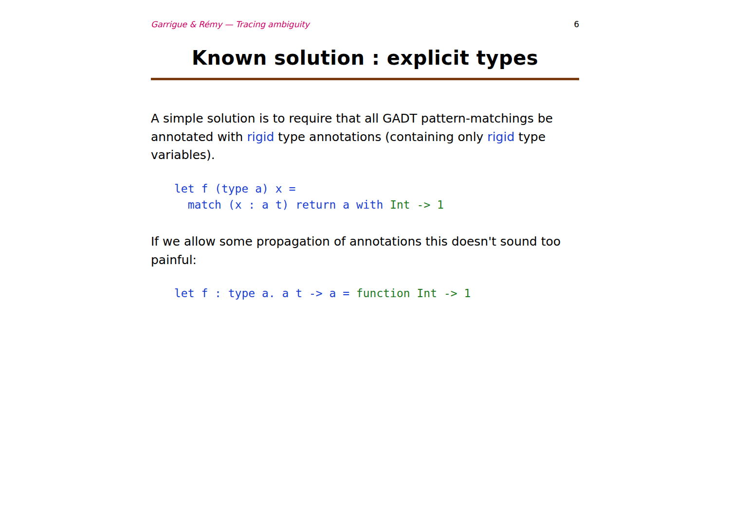Garrigue & Rémy — Tracing ambiguity 6
Known solution : explicit types
A simple solution is to require that all GADT pattern-matchings be annotated with rigid type annotations (containing only rigid type variables).
let f (type a) x =
  match (x : a t) return a with Int -> 1
If we allow some propagation of annotations this doesn't sound too painful:
let f : type a. a t -> a = function Int -> 1